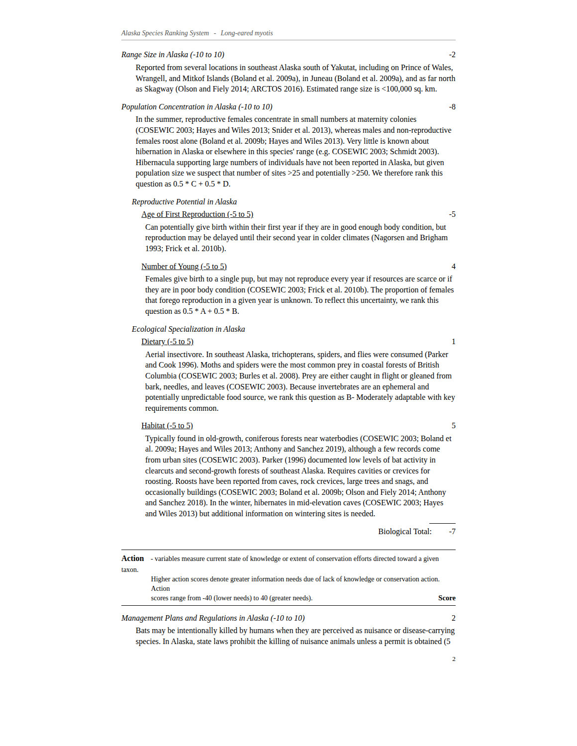Alaska Species Ranking System - Long-eared myotis
Range Size in Alaska (-10 to 10)
-2
Reported from several locations in southeast Alaska south of Yakutat, including on Prince of Wales, Wrangell, and Mitkof Islands (Boland et al. 2009a), in Juneau (Boland et al. 2009a), and as far north as Skagway (Olson and Fiely 2014; ARCTOS 2016). Estimated range size is <100,000 sq. km.
Population Concentration in Alaska (-10 to 10)
-8
In the summer, reproductive females concentrate in small numbers at maternity colonies (COSEWIC 2003; Hayes and Wiles 2013; Snider et al. 2013), whereas males and non-reproductive females roost alone (Boland et al. 2009b; Hayes and Wiles 2013). Very little is known about hibernation in Alaska or elsewhere in this species' range (e.g. COSEWIC 2003; Schmidt 2003). Hibernacula supporting large numbers of individuals have not been reported in Alaska, but given population size we suspect that number of sites >25 and potentially >250. We therefore rank this question as 0.5 * C + 0.5 * D.
Reproductive Potential in Alaska
Age of First Reproduction (-5 to 5)
-5
Can potentially give birth within their first year if they are in good enough body condition, but reproduction may be delayed until their second year in colder climates (Nagorsen and Brigham 1993; Frick et al. 2010b).
Number of Young (-5 to 5)
4
Females give birth to a single pup, but may not reproduce every year if resources are scarce or if they are in poor body condition (COSEWIC 2003; Frick et al. 2010b). The proportion of females that forego reproduction in a given year is unknown. To reflect this uncertainty, we rank this question as 0.5 * A + 0.5 * B.
Ecological Specialization in Alaska
Dietary (-5 to 5)
1
Aerial insectivore. In southeast Alaska, trichopterans, spiders, and flies were consumed (Parker and Cook 1996). Moths and spiders were the most common prey in coastal forests of British Columbia (COSEWIC 2003; Burles et al. 2008). Prey are either caught in flight or gleaned from bark, needles, and leaves (COSEWIC 2003). Because invertebrates are an ephemeral and potentially unpredictable food source, we rank this question as B- Moderately adaptable with key requirements common.
Habitat (-5 to 5)
5
Typically found in old-growth, coniferous forests near waterbodies (COSEWIC 2003; Boland et al. 2009a; Hayes and Wiles 2013; Anthony and Sanchez 2019), although a few records come from urban sites (COSEWIC 2003). Parker (1996) documented low levels of bat activity in clearcuts and second-growth forests of southeast Alaska. Requires cavities or crevices for roosting. Roosts have been reported from caves, rock crevices, large trees and snags, and occasionally buildings (COSEWIC 2003; Boland et al. 2009b; Olson and Fiely 2014; Anthony and Sanchez 2018). In the winter, hibernates in mid-elevation caves (COSEWIC 2003; Hayes and Wiles 2013) but additional information on wintering sites is needed.
Biological Total: -7
Action - variables measure current state of knowledge or extent of conservation efforts directed toward a given taxon. Higher action scores denote greater information needs due of lack of knowledge or conservation action. Action scores range from -40 (lower needs) to 40 (greater needs). Score
Management Plans and Regulations in Alaska (-10 to 10)
2
Bats may be intentionally killed by humans when they are perceived as nuisance or disease-carrying species. In Alaska, state laws prohibit the killing of nuisance animals unless a permit is obtained (5
2